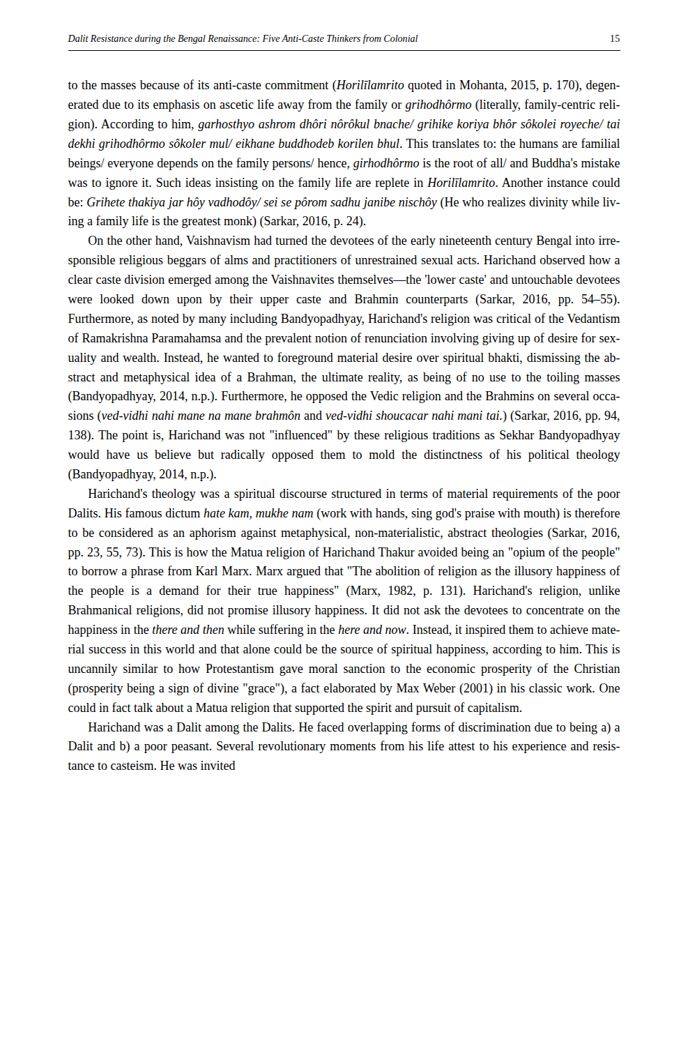Dalit Resistance during the Bengal Renaissance: Five Anti-Caste Thinkers from Colonial 15
to the masses because of its anti-caste commitment (Horilīlamrito quoted in Mohanta, 2015, p. 170), degenerated due to its emphasis on ascetic life away from the family or grihodhôrmo (literally, family-centric religion). According to him, garhosthyo ashrom dhôri nôrôkul bnache/ grihike koriya bhôr sôkolei royeche/ tai dekhi grihodhôrmo sôkoler mul/ eikhane buddhodeb korilen bhul. This translates to: the humans are familial beings/ everyone depends on the family persons/ hence, girhodhôrmo is the root of all/ and Buddha's mistake was to ignore it. Such ideas insisting on the family life are replete in Horilīlamrito. Another instance could be: Grihete thakiya jar hôy vadhodôy/ sei se pôrom sadhu janibe nischôy (He who realizes divinity while living a family life is the greatest monk) (Sarkar, 2016, p. 24).
On the other hand, Vaishnavism had turned the devotees of the early nineteenth century Bengal into irresponsible religious beggars of alms and practitioners of unrestrained sexual acts. Harichand observed how a clear caste division emerged among the Vaishnavites themselves—the 'lower caste' and untouchable devotees were looked down upon by their upper caste and Brahmin counterparts (Sarkar, 2016, pp. 54–55). Furthermore, as noted by many including Bandyopadhyay, Harichand's religion was critical of the Vedantism of Ramakrishna Paramahamsa and the prevalent notion of renunciation involving giving up of desire for sexuality and wealth. Instead, he wanted to foreground material desire over spiritual bhakti, dismissing the abstract and metaphysical idea of a Brahman, the ultimate reality, as being of no use to the toiling masses (Bandyopadhyay, 2014, n.p.). Furthermore, he opposed the Vedic religion and the Brahmins on several occasions (ved-vidhi nahi mane na mane brahmôn and ved-vidhi shoucacar nahi mani tai.) (Sarkar, 2016, pp. 94, 138). The point is, Harichand was not "influenced" by these religious traditions as Sekhar Bandyopadhyay would have us believe but radically opposed them to mold the distinctness of his political theology (Bandyopadhyay, 2014, n.p.).
Harichand's theology was a spiritual discourse structured in terms of material requirements of the poor Dalits. His famous dictum hate kam, mukhe nam (work with hands, sing god's praise with mouth) is therefore to be considered as an aphorism against metaphysical, non-materialistic, abstract theologies (Sarkar, 2016, pp. 23, 55, 73). This is how the Matua religion of Harichand Thakur avoided being an "opium of the people" to borrow a phrase from Karl Marx. Marx argued that "The abolition of religion as the illusory happiness of the people is a demand for their true happiness" (Marx, 1982, p. 131). Harichand's religion, unlike Brahmanical religions, did not promise illusory happiness. It did not ask the devotees to concentrate on the happiness in the there and then while suffering in the here and now. Instead, it inspired them to achieve material success in this world and that alone could be the source of spiritual happiness, according to him. This is uncannily similar to how Protestantism gave moral sanction to the economic prosperity of the Christian (prosperity being a sign of divine "grace"), a fact elaborated by Max Weber (2001) in his classic work. One could in fact talk about a Matua religion that supported the spirit and pursuit of capitalism.
Harichand was a Dalit among the Dalits. He faced overlapping forms of discrimination due to being a) a Dalit and b) a poor peasant. Several revolutionary moments from his life attest to his experience and resistance to casteism. He was invited